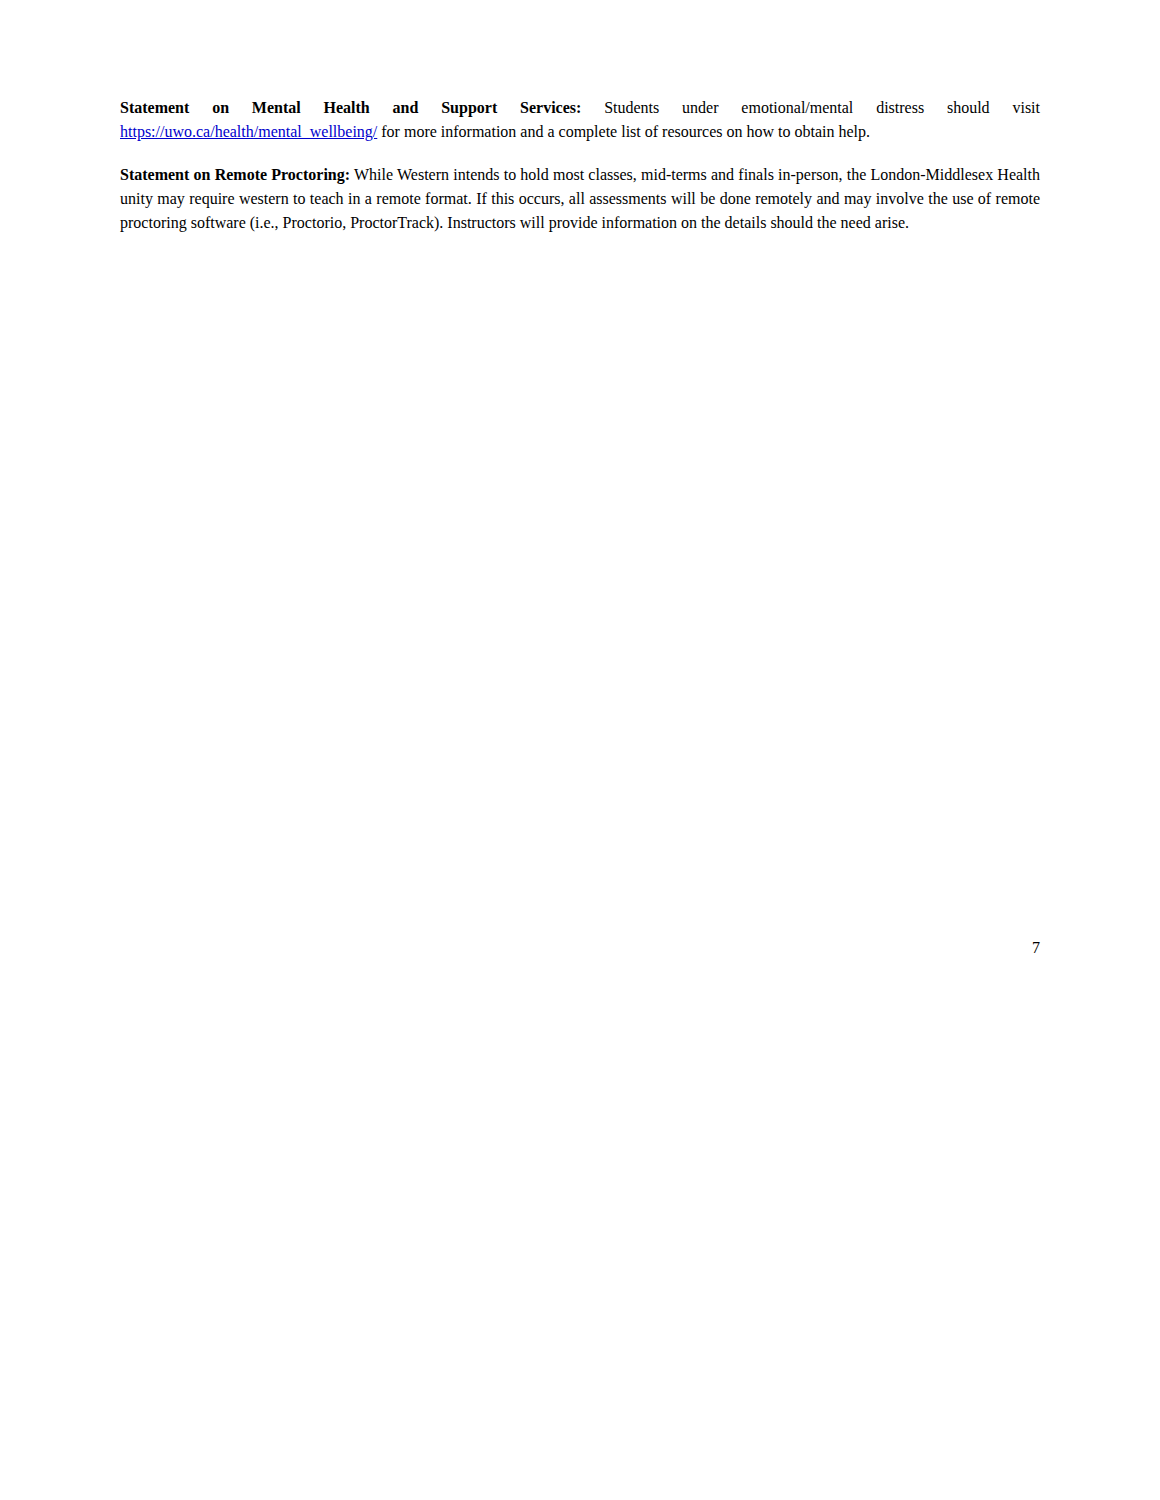Statement on Mental Health and Support Services: Students under emotional/mental distress should visit https://uwo.ca/health/mental_wellbeing/ for more information and a complete list of resources on how to obtain help.
Statement on Remote Proctoring: While Western intends to hold most classes, mid-terms and finals in-person, the London-Middlesex Health unity may require western to teach in a remote format. If this occurs, all assessments will be done remotely and may involve the use of remote proctoring software (i.e., Proctorio, ProctorTrack). Instructors will provide information on the details should the need arise.
7